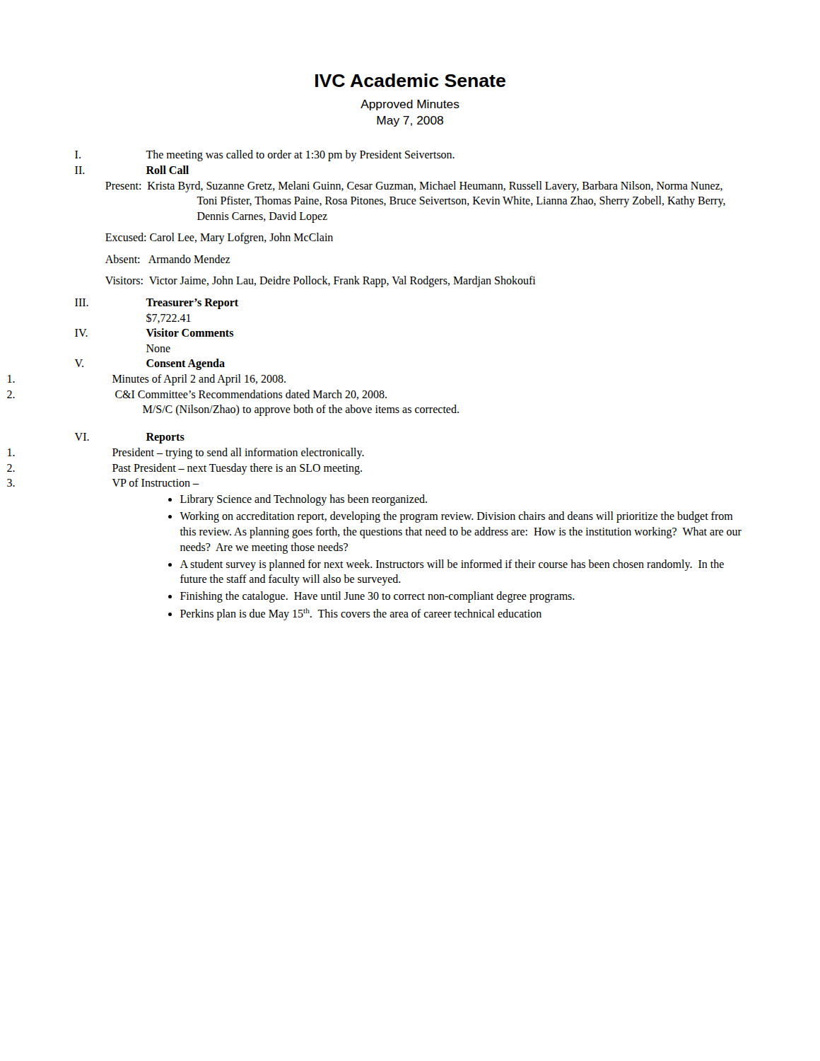IVC Academic Senate
Approved Minutes
May 7, 2008
| I. | The meeting was called to order at 1:30 pm by President Seivertson. |
| II. | Roll Call |
Present: Krista Byrd, Suzanne Gretz, Melani Guinn, Cesar Guzman, Michael Heumann, Russell Lavery, Barbara Nilson, Norma Nunez, Toni Pfister, Thomas Paine, Rosa Pitones, Bruce Seivertson, Kevin White, Lianna Zhao, Sherry Zobell, Kathy Berry, Dennis Carnes, David Lopez
Excused: Carol Lee, Mary Lofgren, John McClain
Absent: Armando Mendez
Visitors: Victor Jaime, John Lau, Deidre Pollock, Frank Rapp, Val Rodgers, Mardjan Shokoufi
| III. | Treasurer’s Report |
| | $7,722.41 |
| IV. | Visitor Comments |
| | None |
| V. | Consent Agenda |
1. Minutes of April 2 and April 16, 2008.
2. C&I Committee’s Recommendations dated March 20, 2008.
M/S/C (Nilson/Zhao) to approve both of the above items as corrected.
| VI. | Reports |
1. President – trying to send all information electronically.
2. Past President – next Tuesday there is an SLO meeting.
3. VP of Instruction –
Library Science and Technology has been reorganized.
Working on accreditation report, developing the program review. Division chairs and deans will prioritize the budget from this review. As planning goes forth, the questions that need to be address are: How is the institution working? What are our needs? Are we meeting those needs?
A student survey is planned for next week. Instructors will be informed if their course has been chosen randomly. In the future the staff and faculty will also be surveyed.
Finishing the catalogue. Have until June 30 to correct non-compliant degree programs.
Perkins plan is due May 15th. This covers the area of career technical education